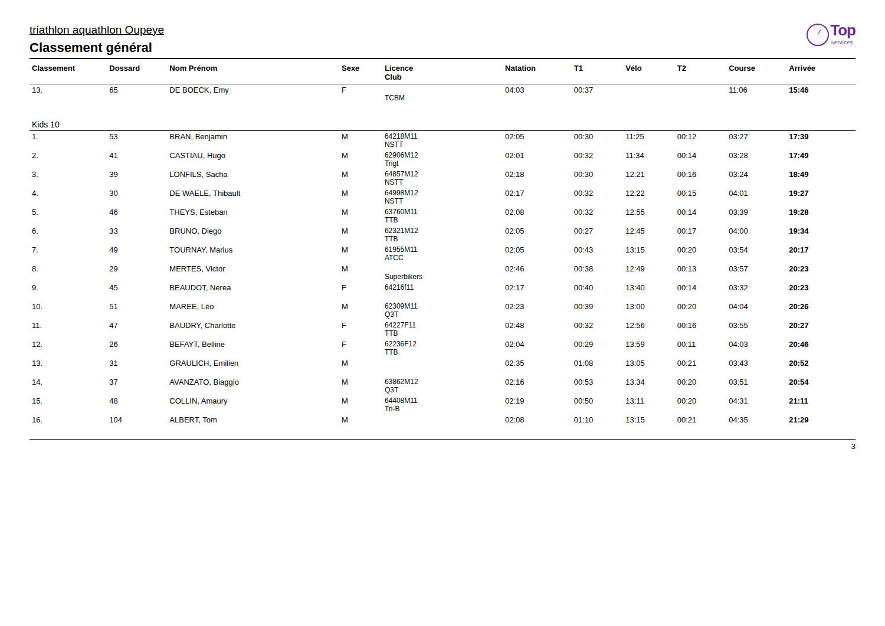triathlon aquathlon Oupeye
Classement général
Top
Services
| Classement | Dossard | Nom Prénom | Sexe | Licence Club | Natation | T1 | Vélo | T2 | Course | Arrivée |
| --- | --- | --- | --- | --- | --- | --- | --- | --- | --- | --- |
| 13. | 65 | DE BOECK, Emy | F | TCBM | 04:03 | 00:37 | | | 11:06 | 15:46 |
| Kids 10 |
| 1. | 53 | BRAN, Benjamin | M | 64218M11 NSTT | 02:05 | 00:30 | 11:25 | 00:12 | 03:27 | 17:39 |
| 2. | 41 | CASTIAU, Hugo | M | 62906M12 Trigt | 02:01 | 00:32 | 11:34 | 00:14 | 03:28 | 17:49 |
| 3. | 39 | LONFILS, Sacha | M | 64857M12 NSTT | 02:18 | 00:30 | 12:21 | 00:16 | 03:24 | 18:49 |
| 4. | 30 | DE WAELE, Thibault | M | 64998M12 NSTT | 02:17 | 00:32 | 12:22 | 00:15 | 04:01 | 19:27 |
| 5. | 46 | THEYS, Esteban | M | 63760M11 TTB | 02:08 | 00:32 | 12:55 | 00:14 | 03:39 | 19:28 |
| 6. | 33 | BRUNO, Diego | M | 62321M12 TTB | 02:05 | 00:27 | 12:45 | 00:17 | 04:00 | 19:34 |
| 7. | 49 | TOURNAY, Marius | M | 61955M11 ATCC | 02:05 | 00:43 | 13:15 | 00:20 | 03:54 | 20:17 |
| 8. | 29 | MERTES, Victor | M | Superbikers | 02:46 | 00:38 | 12:49 | 00:13 | 03:57 | 20:23 |
| 9. | 45 | BEAUDOT, Nerea | F | 64216f11 | 02:17 | 00:40 | 13:40 | 00:14 | 03:32 | 20:23 |
| 10. | 51 | MAREE, Léo | M | 62309M11 Q3T | 02:23 | 00:39 | 13:00 | 00:20 | 04:04 | 20:26 |
| 11. | 47 | BAUDRY, Charlotte | F | 64227F11 TTB | 02:48 | 00:32 | 12:56 | 00:16 | 03:55 | 20:27 |
| 12. | 26 | BEFAYT, Belline | F | 62236F12 TTB | 02:04 | 00:29 | 13:59 | 00:11 | 04:03 | 20:46 |
| 13. | 31 | GRAULICH, Emilien | M | | 02:35 | 01:08 | 13:05 | 00:21 | 03:43 | 20:52 |
| 14. | 37 | AVANZATO, Biaggio | M | 63862M12 Q3T | 02:16 | 00:53 | 13:34 | 00:20 | 03:51 | 20:54 |
| 15. | 48 | COLLIN, Amaury | M | 64408M11 Tri-B | 02:19 | 00:50 | 13:11 | 00:20 | 04:31 | 21:11 |
| 16. | 104 | ALBERT, Tom | M | | 02:08 | 01:10 | 13:15 | 00:21 | 04:35 | 21:29 |
3